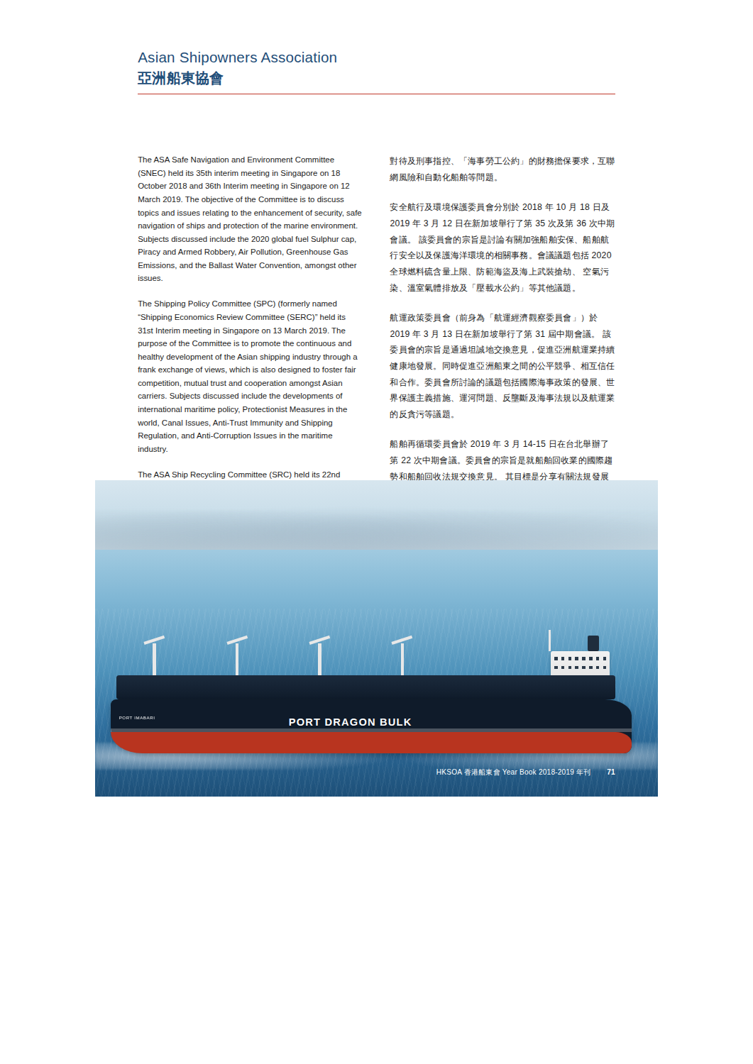Asian Shipowners Association亞洲船東協會
The ASA Safe Navigation and Environment Committee (SNEC) held its 35th interim meeting in Singapore on 18 October 2018 and 36th Interim meeting in Singapore on 12 March 2019. The objective of the Committee is to discuss topics and issues relating to the enhancement of security, safe navigation of ships and protection of the marine environment. Subjects discussed include the 2020 global fuel Sulphur cap, Piracy and Armed Robbery, Air Pollution, Greenhouse Gas Emissions, and the Ballast Water Convention, amongst other issues.
The Shipping Policy Committee (SPC) (formerly named “Shipping Economics Review Committee (SERC)” held its 31st Interim meeting in Singapore on 13 March 2019. The purpose of the Committee is to promote the continuous and healthy development of the Asian shipping industry through a frank exchange of views, which is also designed to foster fair competition, mutual trust and cooperation amongst Asian carriers. Subjects discussed include the developments of international maritime policy, Protectionist Measures in the world, Canal Issues, Anti-Trust Immunity and Shipping Regulation, and Anti-Corruption Issues in the maritime industry.
The ASA Ship Recycling Committee (SRC) held its 22nd Interim meeting in Taipei on 14 – 15 March 2019. The purpose of the Committee is to exchange views on the international trends in ship recycling industry and ship recycling regulations. Its objective is to share information on developments of regulations and ship recycling capacity and to voice the Asian view in order to ensure environment-friendly yards in as many countries as possible for economic and stable ship recycling in a timely manner. Subjects discussed included the Hong Kong Convention on Ship Recycling and its related Guidelines, the European Regulation on Ship Recycling and issues related to the improvement of Ship Recycling Yards.
對待及刑事指控、「海事勞工公約」的財務擔保要求，互聯網風險和自動化船舶等問題。
安全航行及環境保護委員會分別於 2018 年 10 月 18 日及 2019 年 3 月 12 日在新加坡舉行了第 35 次及第 36 次中期會議。 該委員會的宗旨是討論有關加強船舶安保、船舶航行安全以及保護海洋環境的相關事務。會議議題包括 2020 全球燃料硫含量上限、防範海盜及海上武裝搶劫、 空氣污染、溫室氣體排放及「壓載水公約」等其他議題。
航運政策委員會（前身為「航運經濟觀察委員會」）於 2019 年 3 月 13 日在新加坡舉行了第 31 屆中期會議。 該委員會的宗旨是通過坦誠地交換意見，促進亞洲航運業持續健康地發展。同時促進亞洲船東之間的公平競爭、相互信任和合作。委員會所討論的議題包括國際海事政策的發展、世界保護主義措施、運河問題、反壟斷及海事法規以及航運業的反貪污等議題。
船舶再循環委員會於 2019 年 3 月 14-15 日在台北舉辦了第 22 次中期會議。委員會的宗旨是就船舶回收業的國際趨勢和船舶回收法規交換意見。 其目標是分享有關法規發展和船舶回收能力的信息，並發表亞洲觀點，確保有更多的國家能夠提供環保的船廠、並以經濟和穩定的方式進行及時的船舶回收。討論的主題包括「香港公約」及其相關拆船指引，歐洲拆船法規以及與改善拆船廠條件有關的問題。
PORT DRAGON BULK
PORT IMABARI
HKSOA 香港船東會 Year Book 2018-2019 年刊71